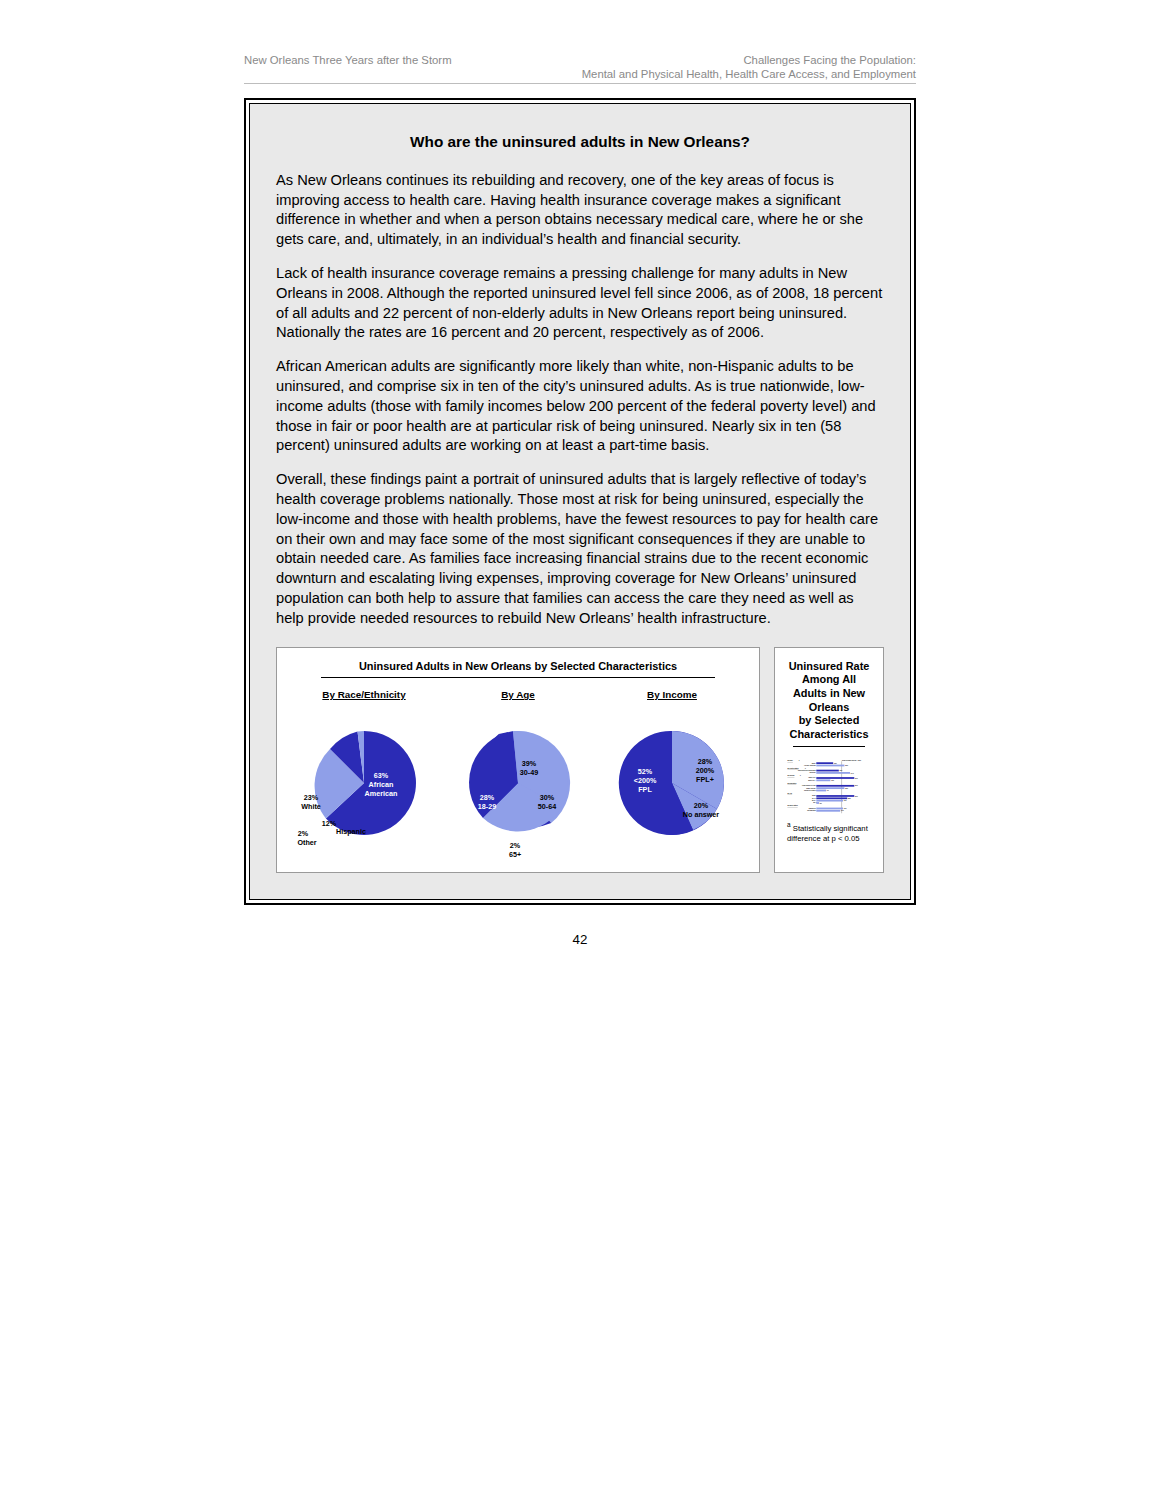New Orleans Three Years after the Storm
Challenges Facing the Population:
Mental and Physical Health, Health Care Access, and Employment
Who are the uninsured adults in New Orleans?
As New Orleans continues its rebuilding and recovery, one of the key areas of focus is improving access to health care. Having health insurance coverage makes a significant difference in whether and when a person obtains necessary medical care, where he or she gets care, and, ultimately, in an individual’s health and financial security.
Lack of health insurance coverage remains a pressing challenge for many adults in New Orleans in 2008. Although the reported uninsured level fell since 2006, as of 2008, 18 percent of all adults and 22 percent of non-elderly adults in New Orleans report being uninsured. Nationally the rates are 16 percent and 20 percent, respectively as of 2006.
African American adults are significantly more likely than white, non-Hispanic adults to be uninsured, and comprise six in ten of the city’s uninsured adults. As is true nationwide, low-income adults (those with family incomes below 200 percent of the federal poverty level) and those in fair or poor health are at particular risk of being uninsured. Nearly six in ten (58 percent) uninsured adults are working on at least a part-time basis.
Overall, these findings paint a portrait of uninsured adults that is largely reflective of today’s health coverage problems nationally. Those most at risk for being uninsured, especially the low-income and those with health problems, have the fewest resources to pay for health care on their own and may face some of the most significant consequences if they are unable to obtain needed care. As families face increasing financial strains due to the recent economic downturn and escalating living expenses, improving coverage for New Orleans’ uninsured population can both help to assure that families can access the care they need as well as help provide needed resources to rebuild New Orleans’ health infrastructure.
Uninsured Adults in New Orleans by Selected Characteristics
By Race/Ethnicity
63% African American 23% White 12% Hispanic 2% Other
By Age
39% 30-49 30% 50-64 28% 18-29 2% 65+
By Income
52% <200% FPL 28% 200% FPL+ 20% No answer
Uninsured Rate Among All Adults in New Orleans
by Selected Characteristics
New Orleans Overall = 18% By Race a White 12% African American 20% By Health Status a Excellent/Very Good/Good 16% Fair/Poor 24% By Income a <200% FPL 27% 200% FPL+ 10% By Education High School or Less 27% Some College 20% College or Higher a 7% By Age 18-29 27% 30-49 22% 50-64 19% 65+ a 2% By Work Status Employed 19% Not Working 17%
a Statistically significant difference at p < 0.05
42